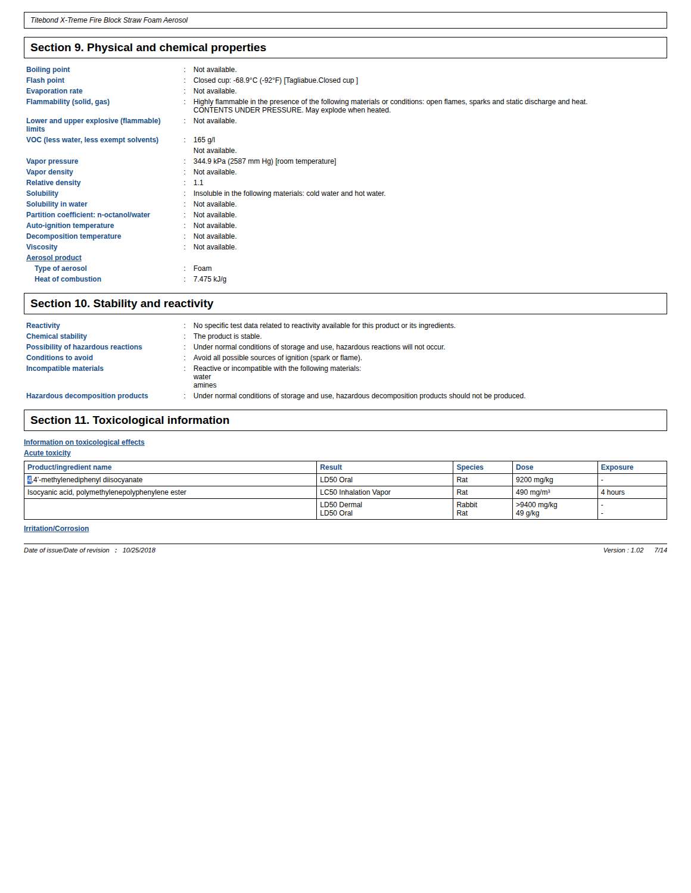Titebond X-Treme Fire Block Straw Foam Aerosol
Section 9. Physical and chemical properties
| Boiling point | : | Not available. |
| Flash point | : | Closed cup: -68.9°C (-92°F) [Tagliabue.Closed cup ] |
| Evaporation rate | : | Not available. |
| Flammability (solid, gas) | : | Highly flammable in the presence of the following materials or conditions: open flames, sparks and static discharge and heat. CONTENTS UNDER PRESSURE. May explode when heated. |
| Lower and upper explosive (flammable) limits | : | Not available. |
| VOC (less water, less exempt solvents) | : | 165 g/l |
| | | Not available. |
| Vapor pressure | : | 344.9 kPa (2587 mm Hg) [room temperature] |
| Vapor density | : | Not available. |
| Relative density | : | 1.1 |
| Solubility | : | Insoluble in the following materials: cold water and hot water. |
| Solubility in water | : | Not available. |
| Partition coefficient: n-octanol/water | : | Not available. |
| Auto-ignition temperature | : | Not available. |
| Decomposition temperature | : | Not available. |
| Viscosity | : | Not available. |
| Aerosol product | | |
| Type of aerosol | : | Foam |
| Heat of combustion | : | 7.475 kJ/g |
Section 10. Stability and reactivity
| Reactivity | : | No specific test data related to reactivity available for this product or its ingredients. |
| Chemical stability | : | The product is stable. |
| Possibility of hazardous reactions | : | Under normal conditions of storage and use, hazardous reactions will not occur. |
| Conditions to avoid | : | Avoid all possible sources of ignition (spark or flame). |
| Incompatible materials | : | Reactive or incompatible with the following materials: water amines |
| Hazardous decomposition products | : | Under normal conditions of storage and use, hazardous decomposition products should not be produced. |
Section 11. Toxicological information
Information on toxicological effects
Acute toxicity
| Product/ingredient name | Result | Species | Dose | Exposure |
| --- | --- | --- | --- | --- |
| 4 ,4’-methylenediphenyl diisocyanate | LD50 Oral | Rat | 9200 mg/kg | - |
| Isocyanic acid, polymethylenepolyphenylene ester | LC50 Inhalation Vapor | Rat | 490 mg/m³ | 4 hours |
| | LD50 Dermal LD50 Oral | Rabbit Rat | >9400 mg/kg 49 g/kg | - - |
Irritation/Corrosion
Date of issue/Date of revision : 10/25/2018 Version : 1.02 7/14